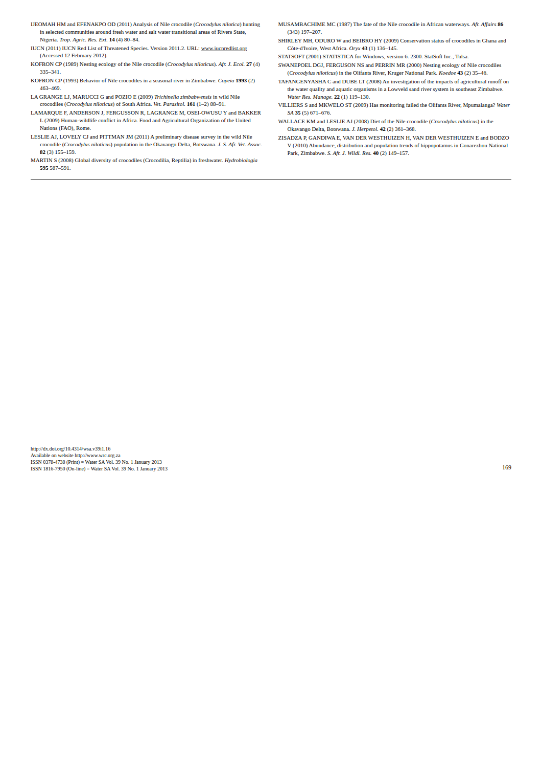IJEOMAH HM and EFENAKPO OD (2011) Analysis of Nile crocodile (Crocodylus nilotica) hunting in selected communities around fresh water and salt water transitional areas of Rivers State, Nigeria. Trop. Agric. Res. Ext. 14 (4) 80–84.
IUCN (2011) IUCN Red List of Threatened Species. Version 2011.2. URL: www.iucnredlist.org (Accessed 12 February 2012).
KOFRON CP (1989) Nesting ecology of the Nile crocodile (Crocodylus niloticus). Afr. J. Ecol. 27 (4) 335–341.
KOFRON CP (1993) Behavior of Nile crocodiles in a seasonal river in Zimbabwe. Copeia 1993 (2) 463–469.
LA GRANGE LJ, MARUCCI G and POZIO E (2009) Trichinella zimbabwensis in wild Nile crocodiles (Crocodylus niloticus) of South Africa. Vet. Parasitol. 161 (1–2) 88–91.
LAMARQUE F, ANDERSON J, FERGUSSON R, LAGRANGE M, OSEI-OWUSU Y and BAKKER L (2009) Human-wildlife conflict in Africa. Food and Agricultural Organization of the United Nations (FAO), Rome.
LESLIE AJ, LOVELY CJ and PITTMAN JM (2011) A preliminary disease survey in the wild Nile crocodile (Crocodylus niloticus) population in the Okavango Delta, Botswana. J. S. Afr. Vet. Assoc. 82 (3) 155–159.
MARTIN S (2008) Global diversity of crocodiles (Crocodilia, Reptilia) in freshwater. Hydrobiologia 595 587–591.
MUSAMBACHIME MC (1987) The fate of the Nile crocodile in African waterways. Afr. Affairs 86 (343) 197–207.
SHIRLEY MH, ODURO W and BEIBRO HY (2009) Conservation status of crocodiles in Ghana and Côte-d'Ivoire, West Africa. Oryx 43 (1) 136–145.
STATSOFT (2001) STATISTICA for Windows, version 6. 2300. StatSoft Inc., Tulsa.
SWANEPOEL DGJ, FERGUSON NS and PERRIN MR (2000) Nesting ecology of Nile crocodiles (Crocodylus niloticus) in the Olifants River, Kruger National Park. Koedoe 43 (2) 35–46.
TAFANGENYASHA C and DUBE LT (2008) An investigation of the impacts of agricultural runoff on the water quality and aquatic organisms in a Lowveld sand river system in southeast Zimbabwe. Water Res. Manage. 22 (1) 119–130.
VILLIERS S and MKWELO ST (2009) Has monitoring failed the Olifants River, Mpumalanga? Water SA 35 (5) 671–676.
WALLACE KM and LESLIE AJ (2008) Diet of the Nile crocodile (Crocodylus niloticus) in the Okavango Delta, Botswana. J. Herpetol. 42 (2) 361–368.
ZISADZA P, GANDIWA E, VAN DER WESTHUIZEN H, VAN DER WESTHUIZEN E and BODZO V (2010) Abundance, distribution and population trends of hippopotamus in Gonarezhou National Park, Zimbabwe. S. Afr. J. Wildl. Res. 40 (2) 149–157.
http://dx.doi.org/10.4314/wsa.v39i1.16
Available on website http://www.wrc.org.za
ISSN 0378-4738 (Print) = Water SA Vol. 39 No. 1 January 2013
ISSN 1816-7950 (On-line) = Water SA Vol. 39 No. 1 January 2013 169